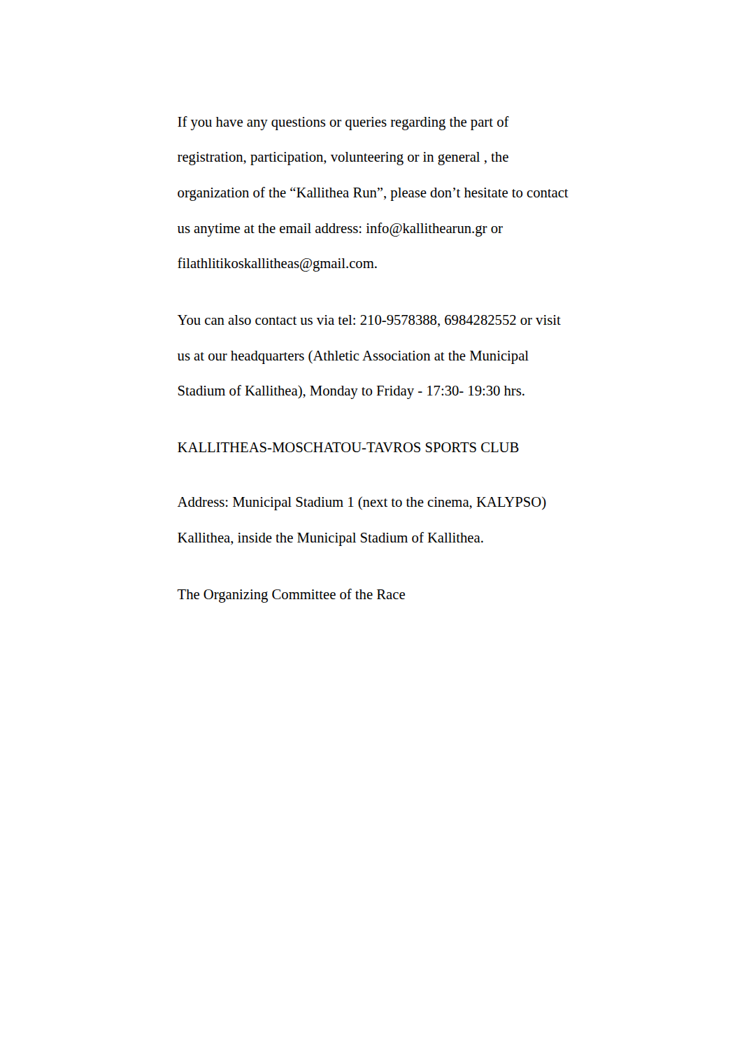If you have any questions or queries regarding the part of registration, participation, volunteering or in general , the organization of the “Kallithea Run”, please don’t hesitate to contact us anytime at the email address: info@kallithearun.gr or filathlitikoskallitheas@gmail.com.
You can also contact us via tel: 210-9578388, 6984282552 or visit us at our headquarters (Athletic Association at the Municipal Stadium of Kallithea), Monday to Friday - 17:30- 19:30 hrs.
KALLITHEAS-MOSCHATOU-TAVROS SPORTS CLUB
Address: Municipal Stadium 1 (next to the cinema, KALYPSO) Kallithea, inside the Municipal Stadium of Kallithea.
The Organizing Committee of the Race